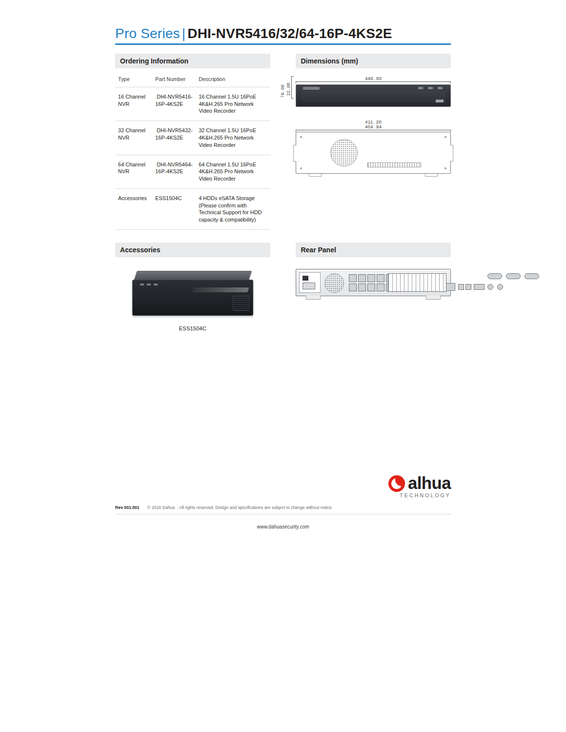Pro Series|DHI-NVR5416/32/64-16P-4KS2E
Ordering Information
| Type | Part Number | Description |
| --- | --- | --- |
| 16 Channel NVR | DHI-NVR5416-16P-4KS2E | 16 Channel 1.5U 16PoE 4K&H.265 Pro Network Video Recorder |
| 32 Channel NVR | DHI-NVR5432-16P-4KS2E | 32 Channel 1.5U 16PoE 4K&H.265 Pro Network Video Recorder |
| 64 Channel NVR | DHI-NVR5464-16P-4KS2E | 64 Channel 1.5U 16PoE 4K&H.265 Pro Network Video Recorder |
| Accessories | ESS1504C | 4 HDDs eSATA Storage (Please confirm with Technical Support for HDD capacity & compatibility) |
Dimensions (mm)
440. 00
76. 00 22. 00
411. 20 404. 94
Accessories
ESS1504C
Rear Panel
alhua
TECHNOLOGY
Rev 001.001 © 2016 Dahua . All rights reserved. Design and specifications are subject to change without notice
www.dahuasecurity.com